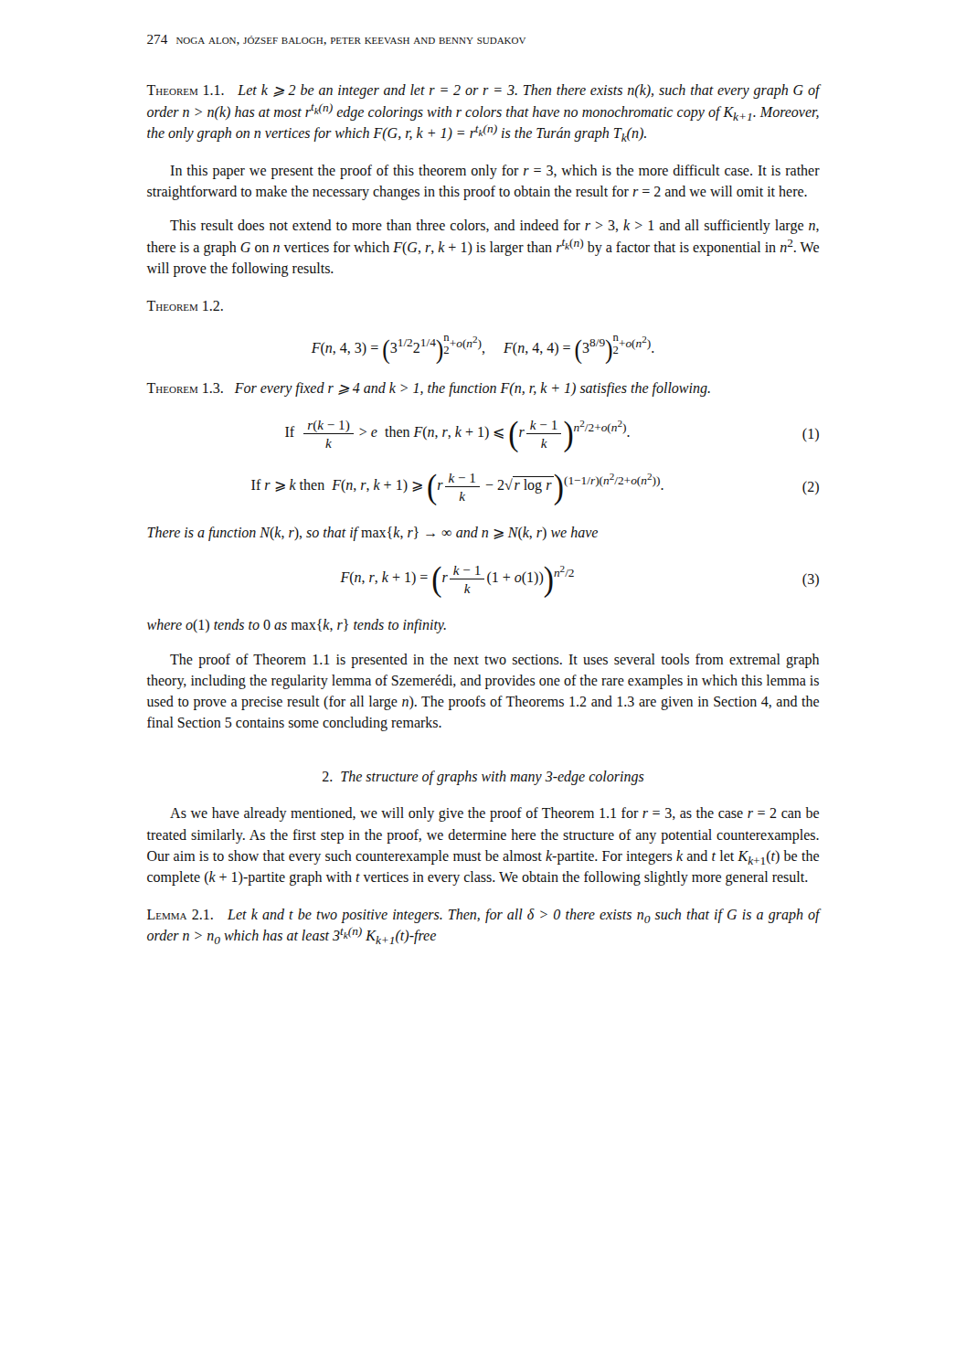274noga alon, józsef balogh, peter keevash and benny sudakov
Theorem 1.1. Let k ⩾ 2 be an integer and let r = 2 or r = 3. Then there exists n(k), such that every graph G of order n > n(k) has at most rtk(n) edge colorings with r colors that have no monochromatic copy of Kk+1. Moreover, the only graph on n vertices for which F(G, r, k + 1) = rtk(n) is the Turán graph Tk(n).
In this paper we present the proof of this theorem only for r = 3, which is the more difficult case. It is rather straightforward to make the necessary changes in this proof to obtain the result for r = 2 and we will omit it here.
This result does not extend to more than three colors, and indeed for r > 3, k > 1 and all sufficiently large n, there is a graph G on n vertices for which F(G, r, k + 1) is larger than rtk(n) by a factor that is exponential in n2. We will prove the following results.
Theorem 1.2.
F(n, 4, 3) = (31/221/4)n 2+o(n2), F(n, 4, 4) = (38/9)n 2+o(n2).
Theorem 1.3. For every fixed r ⩾ 4 and k > 1, the function F(n, r, k + 1) satisfies the following.
If r(k − 1) k > e then F(n, r, k + 1) ⩽ (rk − 1 k)n2/2+o(n2). (1)
If r ⩾ k then F(n, r, k + 1) ⩾ (rk − 1 k − 2√r log r)(1−1/r)(n2/2+o(n2)). (2)
There is a function N(k, r), so that if max{k, r} → ∞ and n ⩾ N(k, r) we have
F(n, r, k + 1) = (rk − 1 k(1 + o(1)))n2/2 (3)
where o(1) tends to 0 as max{k, r} tends to infinity.
The proof of Theorem 1.1 is presented in the next two sections. It uses several tools from extremal graph theory, including the regularity lemma of Szemerédi, and provides one of the rare examples in which this lemma is used to prove a precise result (for all large n). The proofs of Theorems 1.2 and 1.3 are given in Section 4, and the final Section 5 contains some concluding remarks.
2. The structure of graphs with many 3-edge colorings
As we have already mentioned, we will only give the proof of Theorem 1.1 for r = 3, as the case r = 2 can be treated similarly. As the first step in the proof, we determine here the structure of any potential counterexamples. Our aim is to show that every such counterexample must be almost k-partite. For integers k and t let Kk+1(t) be the complete (k + 1)-partite graph with t vertices in every class. We obtain the following slightly more general result.
Lemma 2.1. Let k and t be two positive integers. Then, for all δ > 0 there exists n0 such that if G is a graph of order n > n0 which has at least 3tk(n) Kk+1(t)-free